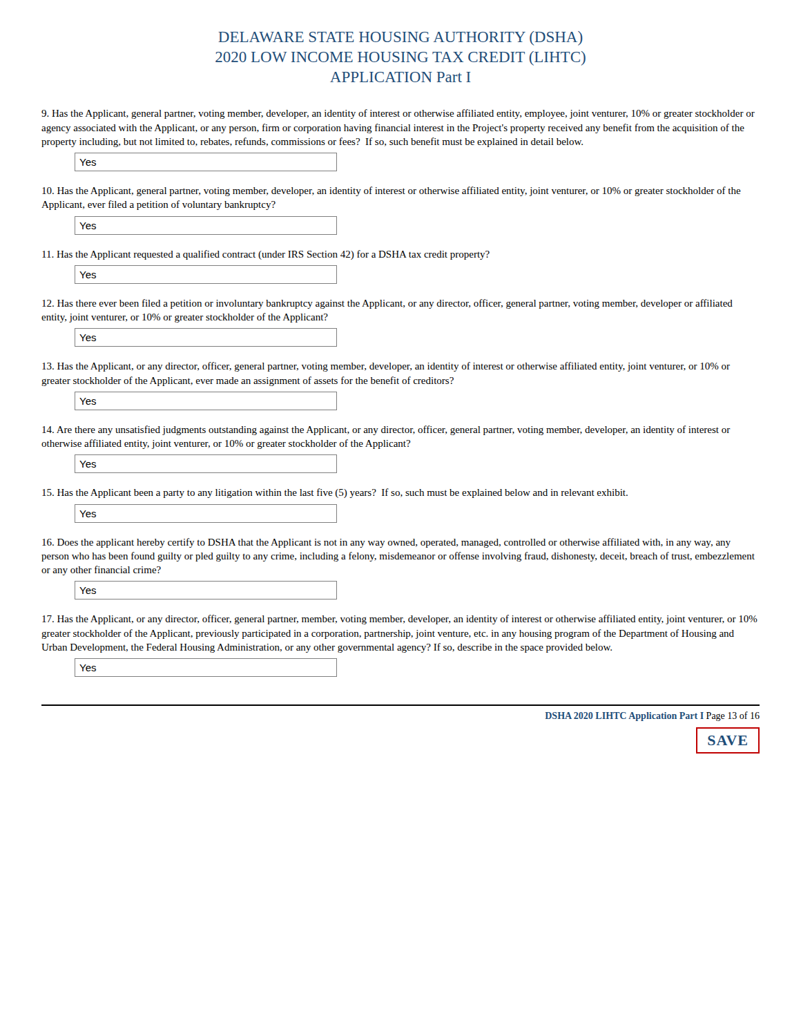DELAWARE STATE HOUSING AUTHORITY (DSHA) 2020 LOW INCOME HOUSING TAX CREDIT (LIHTC) APPLICATION Part I
9. Has the Applicant, general partner, voting member, developer, an identity of interest or otherwise affiliated entity, employee, joint venturer, 10% or greater stockholder or agency associated with the Applicant, or any person, firm or corporation having financial interest in the Project's property received any benefit from the acquisition of the property including, but not limited to, rebates, refunds, commissions or fees? If so, such benefit must be explained in detail below.
10. Has the Applicant, general partner, voting member, developer, an identity of interest or otherwise affiliated entity, joint venturer, or 10% or greater stockholder of the Applicant, ever filed a petition of voluntary bankruptcy?
11. Has the Applicant requested a qualified contract (under IRS Section 42) for a DSHA tax credit property?
12. Has there ever been filed a petition or involuntary bankruptcy against the Applicant, or any director, officer, general partner, voting member, developer or affiliated entity, joint venturer, or 10% or greater stockholder of the Applicant?
13. Has the Applicant, or any director, officer, general partner, voting member, developer, an identity of interest or otherwise affiliated entity, joint venturer, or 10% or greater stockholder of the Applicant, ever made an assignment of assets for the benefit of creditors?
14. Are there any unsatisfied judgments outstanding against the Applicant, or any director, officer, general partner, voting member, developer, an identity of interest or otherwise affiliated entity, joint venturer, or 10% or greater stockholder of the Applicant?
15. Has the Applicant been a party to any litigation within the last five (5) years? If so, such must be explained below and in relevant exhibit.
16. Does the applicant hereby certify to DSHA that the Applicant is not in any way owned, operated, managed, controlled or otherwise affiliated with, in any way, any person who has been found guilty or pled guilty to any crime, including a felony, misdemeanor or offense involving fraud, dishonesty, deceit, breach of trust, embezzlement or any other financial crime?
17. Has the Applicant, or any director, officer, general partner, member, voting member, developer, an identity of interest or otherwise affiliated entity, joint venturer, or 10% greater stockholder of the Applicant, previously participated in a corporation, partnership, joint venture, etc. in any housing program of the Department of Housing and Urban Development, the Federal Housing Administration, or any other governmental agency? If so, describe in the space provided below.
DSHA 2020 LIHTC Application Part I Page 13 of 16
SAVE